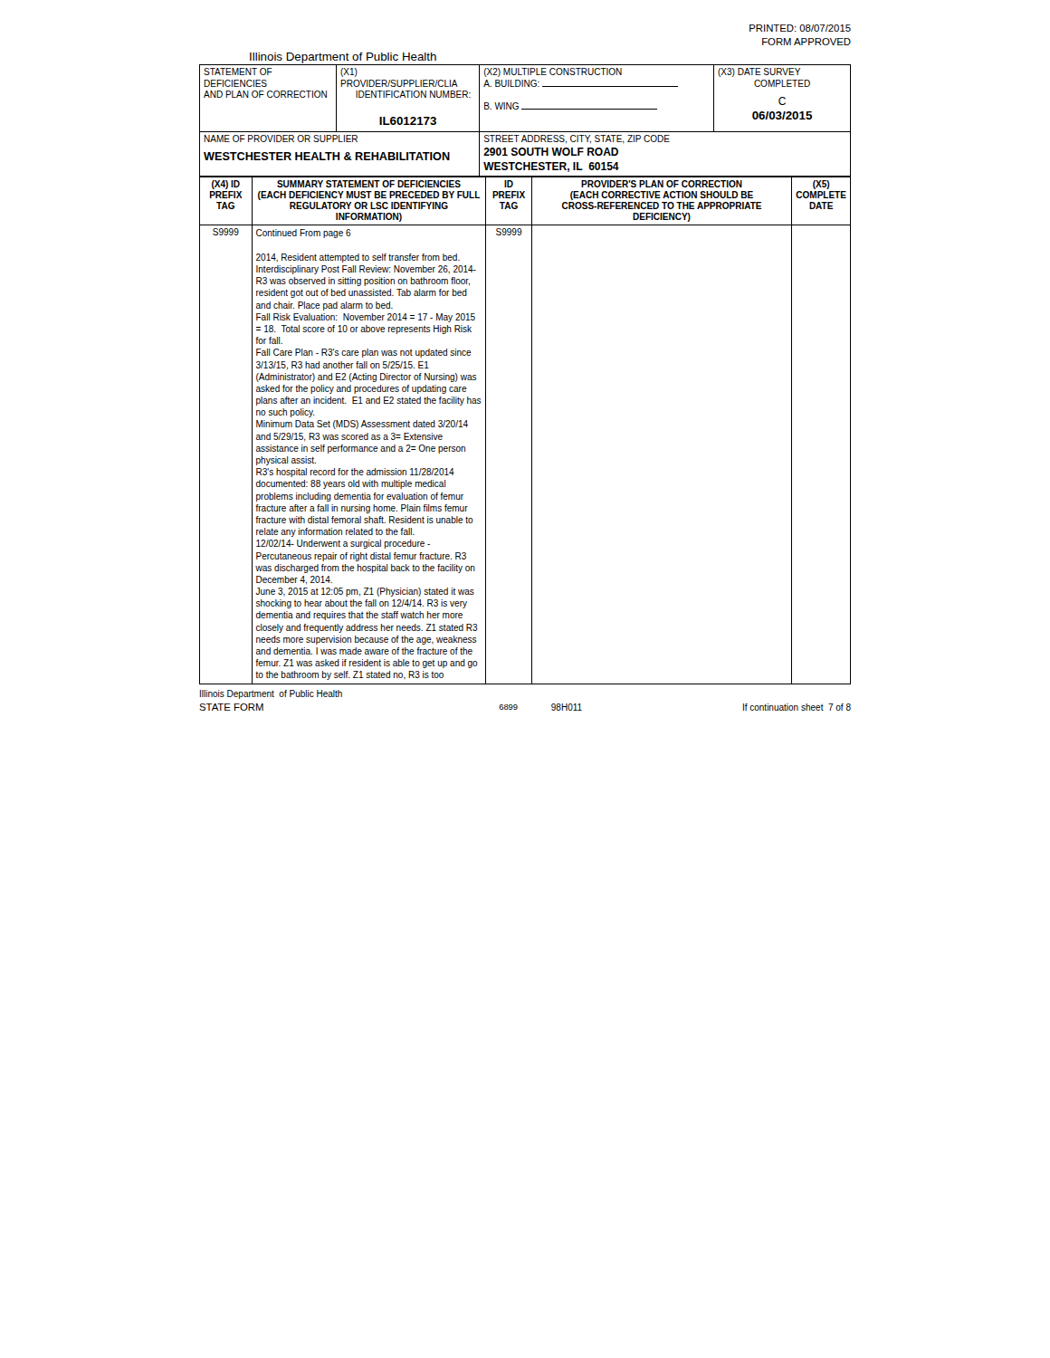PRINTED: 08/07/2015
FORM APPROVED
Illinois Department of Public Health
| STATEMENT OF DEFICIENCIES AND PLAN OF CORRECTION | (X1) PROVIDER/SUPPLIER/CLIA IDENTIFICATION NUMBER: IL6012173 | (X2) MULTIPLE CONSTRUCTION A. BUILDING: B. WING | (X3) DATE SURVEY COMPLETED C 06/03/2015 |
| NAME OF PROVIDER OR SUPPLIER WESTCHESTER HEALTH & REHABILITATION | STREET ADDRESS, CITY, STATE, ZIP CODE 2901 SOUTH WOLF ROAD WESTCHESTER, IL 60154 |
| (X4) ID PREFIX TAG | SUMMARY STATEMENT OF DEFICIENCIES (EACH DEFICIENCY MUST BE PRECEDED BY FULL REGULATORY OR LSC IDENTIFYING INFORMATION) | ID PREFIX TAG | PROVIDER'S PLAN OF CORRECTION (EACH CORRECTIVE ACTION SHOULD BE CROSS-REFERENCED TO THE APPROPRIATE DEFICIENCY) | (X5) COMPLETE DATE |
| S9999 | Continued From page 6 2014, Resident attempted to self transfer from bed. Interdisciplinary Post Fall Review: November 26, 2014- R3 was observed in sitting position on bathroom floor, resident got out of bed unassisted. Tab alarm for bed and chair. Place pad alarm to bed. Fall Risk Evaluation: November 2014 = 17 - May 2015 = 18. Total score of 10 or above represents High Risk for fall. Fall Care Plan - R3's care plan was not updated since 3/13/15, R3 had another fall on 5/25/15. E1 (Administrator) and E2 (Acting Director of Nursing) was asked for the policy and procedures of updating care plans after an incident. E1 and E2 stated the facility has no such policy. Minimum Data Set (MDS) Assessment dated 3/20/14 and 5/29/15, R3 was scored as a 3= Extensive assistance in self performance and a 2= One person physical assist. R3's hospital record for the admission 11/28/2014 documented: 88 years old with multiple medical problems including dementia for evaluation of femur fracture after a fall in nursing home. Plain films femur fracture with distal femoral shaft. Resident is unable to relate any information related to the fall. 12/02/14- Underwent a surgical procedure - Percutaneous repair of right distal femur fracture. R3 was discharged from the hospital back to the facility on December 4, 2014. June 3, 2015 at 12:05 pm, Z1 (Physician) stated it was shocking to hear about the fall on 12/4/14. R3 is very dementia and requires that the staff watch her more closely and frequently address her needs. Z1 stated R3 needs more supervision because of the age, weakness and dementia. I was made aware of the fracture of the femur. Z1 was asked if resident is able to get up and go to the bathroom by self. Z1 stated no, R3 is too | S9999 | | |
Illinois Department of Public Health
STATE FORM
6899
98H011
If continuation sheet 7 of 8